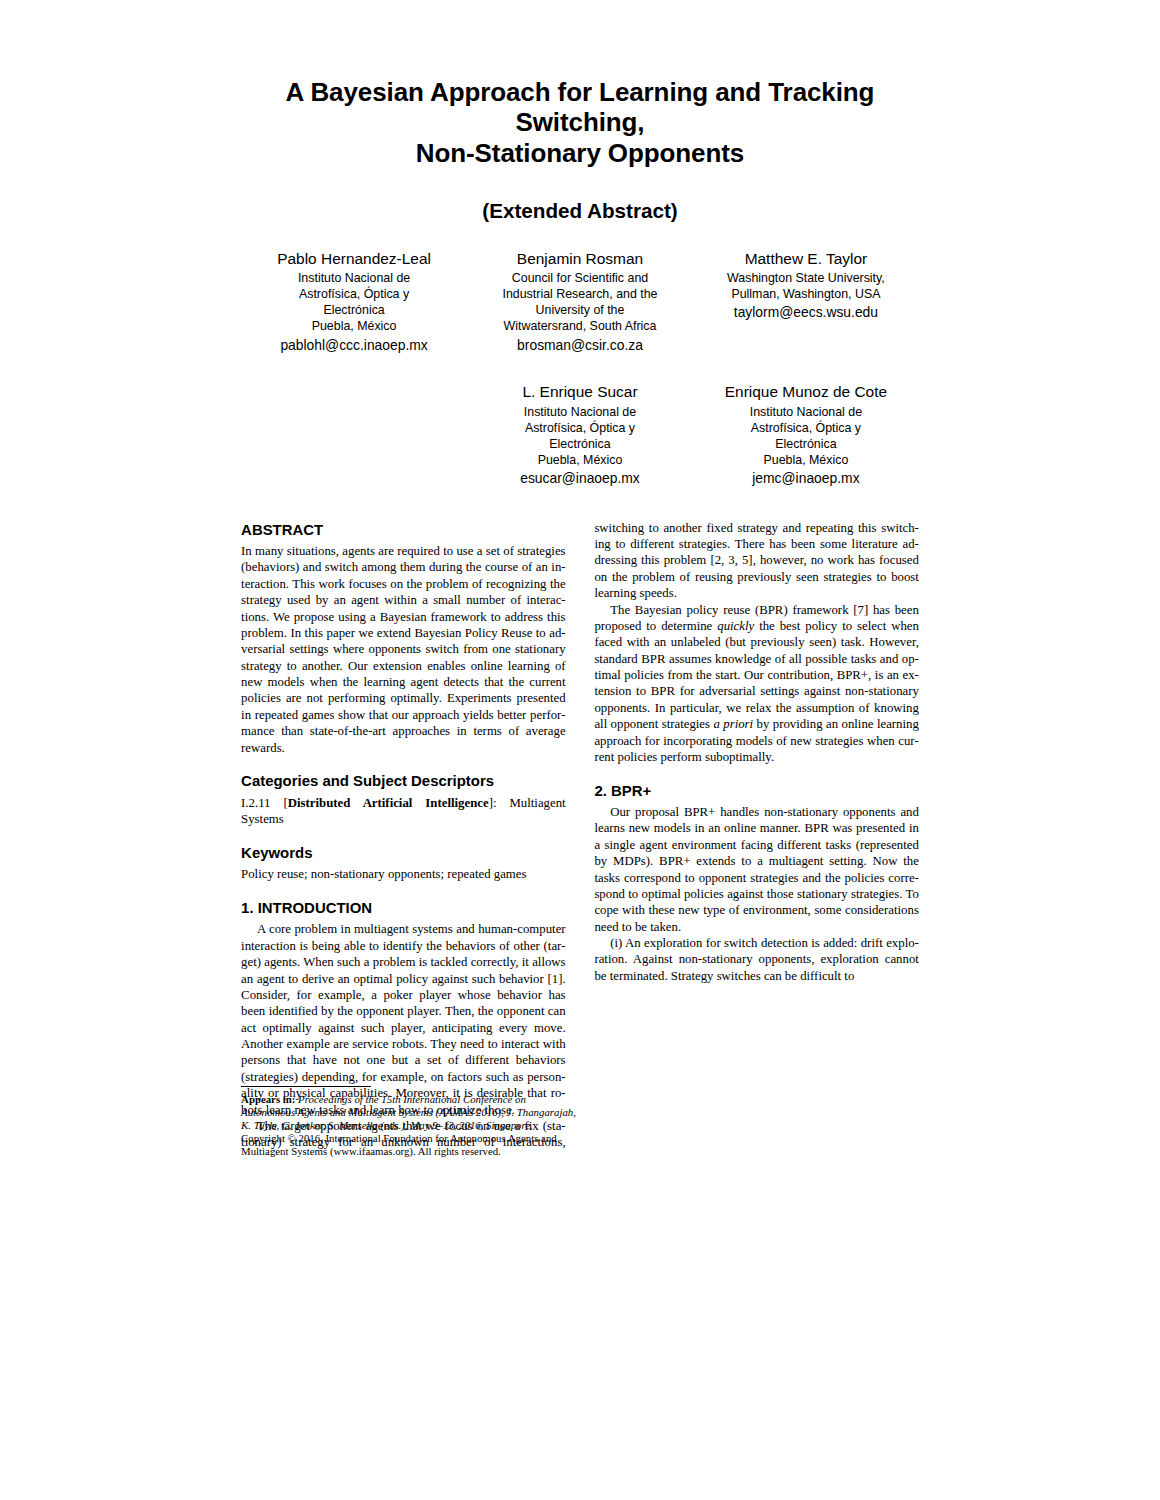A Bayesian Approach for Learning and Tracking Switching,
Non-Stationary Opponents
(Extended Abstract)
| Pablo Hernandez-Leal Instituto Nacional de Astrofísica, Óptica y Electrónica Puebla, México pablohl@ccc.inaoep.mx | Benjamin Rosman Council for Scientific and Industrial Research, and the University of the Witwatersrand, South Africa brosman@csir.co.za | Matthew E. Taylor Washington State University, Pullman, Washington, USA taylorm@eecs.wsu.edu |
| | L. Enrique Sucar Instituto Nacional de Astrofísica, Óptica y Electrónica Puebla, México esucar@inaoep.mx | Enrique Munoz de Cote Instituto Nacional de Astrofísica, Óptica y Electrónica Puebla, México jemc@inaoep.mx |
ABSTRACT
In many situations, agents are required to use a set of strategies (behaviors) and switch among them during the course of an interaction. This work focuses on the problem of recognizing the strategy used by an agent within a small number of interactions. We propose using a Bayesian framework to address this problem. In this paper we extend Bayesian Policy Reuse to adversarial settings where opponents switch from one stationary strategy to another. Our extension enables online learning of new models when the learning agent detects that the current policies are not performing optimally. Experiments presented in repeated games show that our approach yields better performance than state-of-the-art approaches in terms of average rewards.
Categories and Subject Descriptors
I.2.11 [Distributed Artificial Intelligence]: Multiagent Systems
Keywords
Policy reuse; non-stationary opponents; repeated games
1. INTRODUCTION
A core problem in multiagent systems and human-computer interaction is being able to identify the behaviors of other (target) agents. When such a problem is tackled correctly, it allows an agent to derive an optimal policy against such behavior [1]. Consider, for example, a poker player whose behavior has been identified by the opponent player. Then, the opponent can act optimally against such player, anticipating every move. Another example are service robots. They need to interact with persons that have not one but a set of different behaviors (strategies) depending, for example, on factors such as personality or physical capabilities. Moreover, it is desirable that robots learn new tasks and learn how to optimize those.
The target opponent agents that we focus on use a fix (stationary) strategy for an unknown number of interactions, switching to another fixed strategy and repeating this switching to different strategies. There has been some literature addressing this problem [2, 3, 5], however, no work has focused on the problem of reusing previously seen strategies to boost learning speeds.
The Bayesian policy reuse (BPR) framework [7] has been proposed to determine quickly the best policy to select when faced with an unlabeled (but previously seen) task. However, standard BPR assumes knowledge of all possible tasks and optimal policies from the start. Our contribution, BPR+, is an extension to BPR for adversarial settings against non-stationary opponents. In particular, we relax the assumption of knowing all opponent strategies a priori by providing an online learning approach for incorporating models of new strategies when current policies perform suboptimally.
2. BPR+
Our proposal BPR+ handles non-stationary opponents and learns new models in an online manner. BPR was presented in a single agent environment facing different tasks (represented by MDPs). BPR+ extends to a multiagent setting. Now the tasks correspond to opponent strategies and the policies correspond to optimal policies against those stationary strategies. To cope with these new type of environment, some considerations need to be taken.
(i) An exploration for switch detection is added: drift exploration. Against non-stationary opponents, exploration cannot be terminated. Strategy switches can be difficult to
Appears in: Proceedings of the 15th International Conference on Autonomous Agents and Multiagent Systems (AAMAS 2016), J. Thangarajah, K. Tuyls, C. Jonker, S. Marsella (eds.), May 9–13, 2016, Singapore.
Copyright © 2016, International Foundation for Autonomous Agents and Multiagent Systems (www.ifaamas.org). All rights reserved.